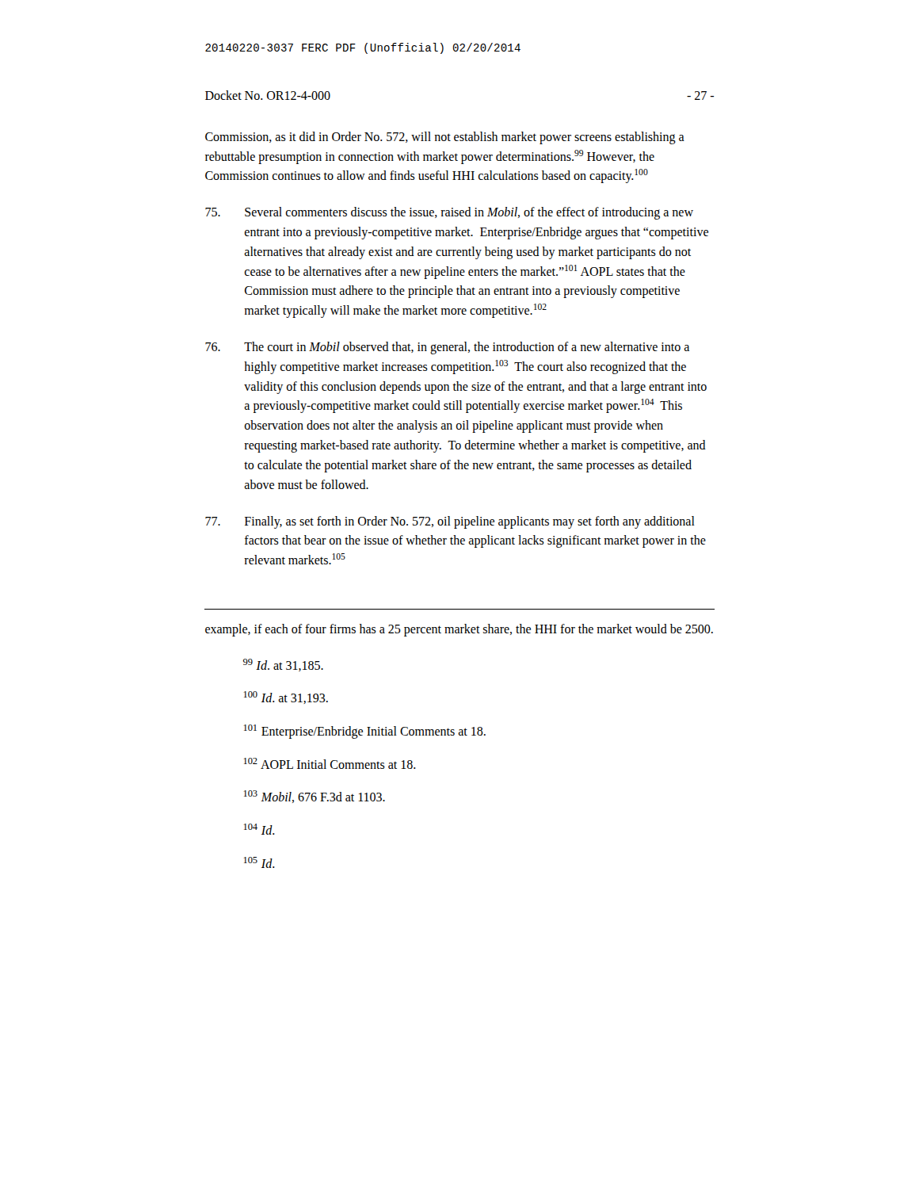20140220-3037 FERC PDF (Unofficial) 02/20/2014
Docket No. OR12-4-000 - 27 -
Commission, as it did in Order No. 572, will not establish market power screens establishing a rebuttable presumption in connection with market power determinations.99 However, the Commission continues to allow and finds useful HHI calculations based on capacity.100
75.
Several commenters discuss the issue, raised in Mobil, of the effect of introducing a new entrant into a previously-competitive market. Enterprise/Enbridge argues that “competitive alternatives that already exist and are currently being used by market participants do not cease to be alternatives after a new pipeline enters the market.”101 AOPL states that the Commission must adhere to the principle that an entrant into a previously competitive market typically will make the market more competitive.102
76.
The court in Mobil observed that, in general, the introduction of a new alternative into a highly competitive market increases competition.103 The court also recognized that the validity of this conclusion depends upon the size of the entrant, and that a large entrant into a previously-competitive market could still potentially exercise market power.104 This observation does not alter the analysis an oil pipeline applicant must provide when requesting market-based rate authority. To determine whether a market is competitive, and to calculate the potential market share of the new entrant, the same processes as detailed above must be followed.
77.
Finally, as set forth in Order No. 572, oil pipeline applicants may set forth any additional factors that bear on the issue of whether the applicant lacks significant market power in the relevant markets.105
example, if each of four firms has a 25 percent market share, the HHI for the market would be 2500.
99 Id. at 31,185.
100 Id. at 31,193.
101 Enterprise/Enbridge Initial Comments at 18.
102 AOPL Initial Comments at 18.
103 Mobil, 676 F.3d at 1103.
104 Id.
105 Id.